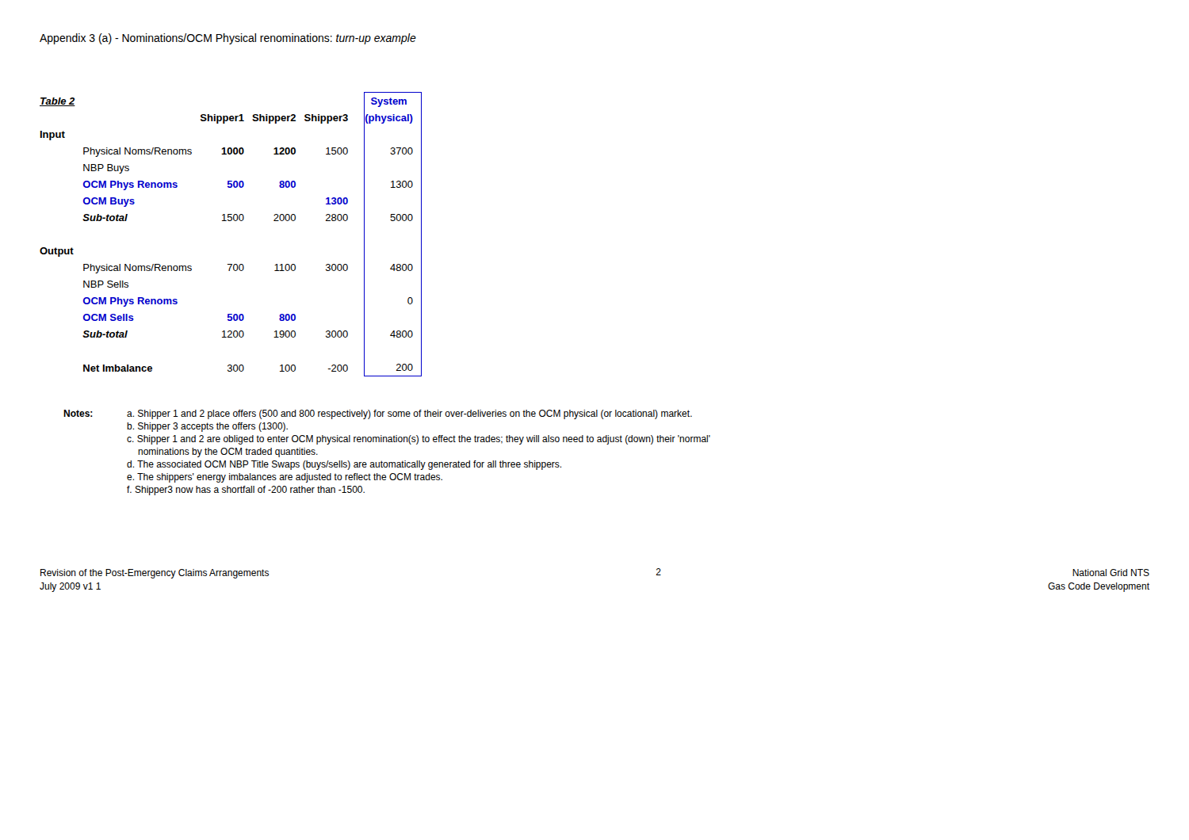Appendix 3 (a) - Nominations/OCM Physical renominations: turn-up example
| Table 2 | | | | | | System |
| | | Shipper1 | Shipper2 | Shipper3 | | (physical) |
| Input | | | | | | |
| | Physical Noms/Renoms | 1000 | 1200 | 1500 | | 3700 |
| | NBP Buys | | | | | |
| | OCM Phys Renoms | 500 | 800 | | | 1300 |
| | OCM Buys | | | 1300 | | |
| | Sub-total | 1500 | 2000 | 2800 | | 5000 |
| Output | | | | | | |
| | Physical Noms/Renoms | 700 | 1100 | 3000 | | 4800 |
| | NBP Sells | | | | | |
| | OCM Phys Renoms | | | | | 0 |
| | OCM Sells | 500 | 800 | | | |
| | Sub-total | 1200 | 1900 | 3000 | | 4800 |
| | Net Imbalance | 300 | 100 | -200 | | 200 |
Notes:
a. Shipper 1 and 2 place offers (500 and 800 respectively) for some of their over-deliveries on the OCM physical (or locational) market.
b. Shipper 3 accepts the offers (1300).
c. Shipper 1 and 2 are obliged to enter OCM physical renomination(s) to effect the trades; they will also need to adjust (down) their 'normal'
nominations by the OCM traded quantities.
d. The associated OCM NBP Title Swaps (buys/sells) are automatically generated for all three shippers.
e. The shippers' energy imbalances are adjusted to reflect the OCM trades.
f. Shipper3 now has a shortfall of -200 rather than -1500.
Revision of the Post-Emergency Claims Arrangements
July 2009 v1 1
2
National Grid NTS
Gas Code Development